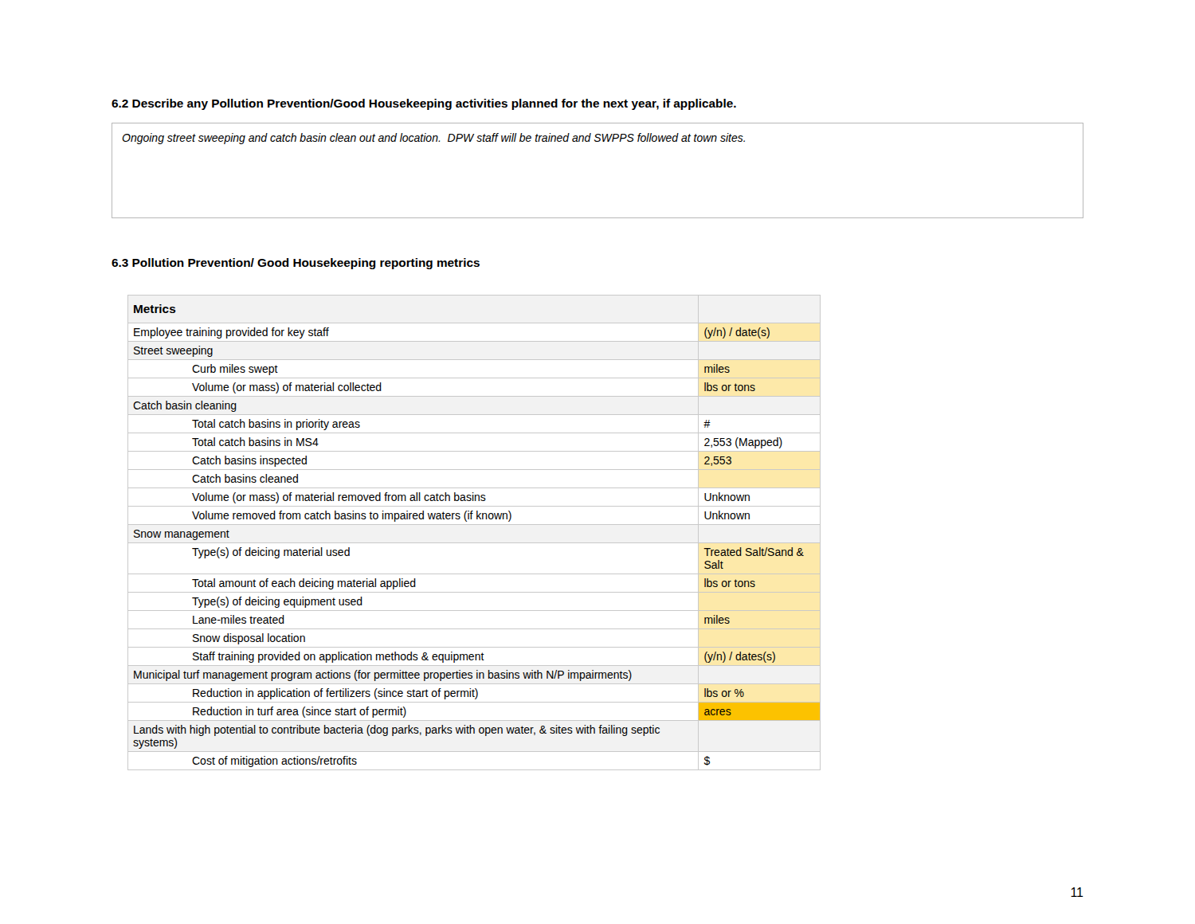6.2 Describe any Pollution Prevention/Good Housekeeping activities planned for the next year, if applicable.
Ongoing street sweeping and catch basin clean out and location. DPW staff will be trained and SWPPS followed at town sites.
6.3 Pollution Prevention/ Good Housekeeping reporting metrics
| Metrics | |
| Employee training provided for key staff | (y/n) / date(s) |
| Street sweeping | |
| Curb miles swept | miles |
| Volume (or mass) of material collected | lbs or tons |
| Catch basin cleaning | |
| Total catch basins in priority areas | # |
| Total catch basins in MS4 | 2,553 (Mapped) |
| Catch basins inspected | 2,553 |
| Catch basins cleaned | |
| Volume (or mass) of material removed from all catch basins | Unknown |
| Volume removed from catch basins to impaired waters (if known) | Unknown |
| Snow management | |
| Type(s) of deicing material used | Treated Salt/Sand & Salt |
| Total amount of each deicing material applied | lbs or tons |
| Type(s) of deicing equipment used | |
| Lane-miles treated | miles |
| Snow disposal location | |
| Staff training provided on application methods & equipment | (y/n) / dates(s) |
| Municipal turf management program actions (for permittee properties in basins with N/P impairments) | |
| Reduction in application of fertilizers (since start of permit) | lbs or % |
| Reduction in turf area (since start of permit) | acres |
| Lands with high potential to contribute bacteria (dog parks, parks with open water, & sites with failing septic systems) | |
| Cost of mitigation actions/retrofits | $ |
11